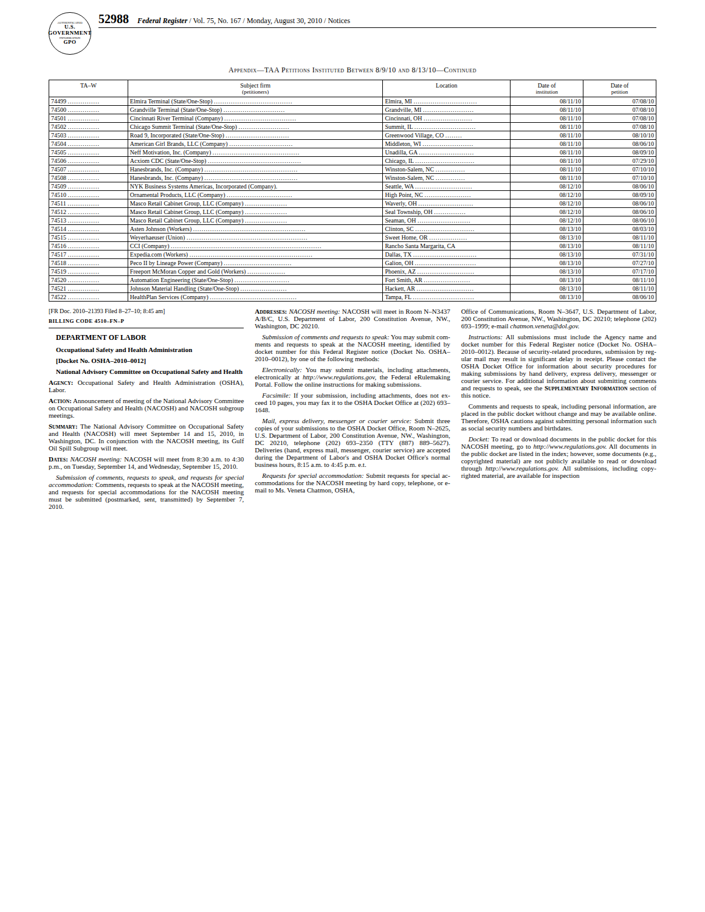AUTHENTICATED
U.S. GOVERNMENT
INFORMATION
GPO
52988
Federal Register / Vol. 75, No. 167 / Monday, August 30, 2010 / Notices
Appendix—TAA Petitions Instituted Between 8/9/10 and 8/13/10—Continued
| TA–W | Subject firm (petitioners) | Location | Date of institution | Date of petition |
| --- | --- | --- | --- | --- |
| 74499 ............... | Elmira Terminal (State/One-Stop) ..................................... | Elmira, MI .............................. | 08/11/10 | 07/08/10 |
| 74500 ............... | Grandville Terminal (State/One-Stop) ............................. | Grandville, MI ........................ | 08/11/10 | 07/08/10 |
| 74501 ............... | Cincinnati River Terminal (Company) .................................. | Cincinnati, OH ....................... | 08/11/10 | 07/08/10 |
| 74502 ............... | Chicago Summit Terminal (State/One-Stop) ........................ | Summit, IL ............................. | 08/11/10 | 07/08/10 |
| 74503 ............... | Road 9, Incorporated (State/One-Stop) .............................. | Greenwood Village, CO ........ | 08/11/10 | 08/10/10 |
| 74504 ............... | American Girl Brands, LLC (Company) .............................. | Middleton, WI ........................ | 08/11/10 | 08/06/10 |
| 74505 ............... | Neff Motivation, Inc. (Company) ......................................... | Unadilla, GA .......................... | 08/11/10 | 08/09/10 |
| 74506 ............... | Acxiom CDC (State/One-Stop) ............................................ | Chicago, IL ............................ | 08/11/10 | 07/29/10 |
| 74507 ............... | Hanesbrands, Inc. (Company) ............................................ | Winston-Salem, NC .............. | 08/11/10 | 07/10/10 |
| 74508 ............... | Hanesbrands, Inc. (Company) ............................................ | Winston-Salem, NC .............. | 08/11/10 | 07/10/10 |
| 74509 ............... | NYK Business Systems Americas, Incorporated (Company). | Seattle, WA ........................... | 08/12/10 | 08/06/10 |
| 74510 ............... | Ornamental Products, LLC (Company) ............................... | High Point, NC ...................... | 08/12/10 | 08/09/10 |
| 74511 ............... | Masco Retail Cabinet Group, LLC (Company) .................... | Waverly, OH .......................... | 08/12/10 | 08/06/10 |
| 74512 ............... | Masco Retail Cabinet Group, LLC (Company) .................... | Seal Township, OH ............... | 08/12/10 | 08/06/10 |
| 74513 ............... | Masco Retail Cabinet Group, LLC (Company) .................... | Seaman, OH ......................... | 08/12/10 | 08/06/10 |
| 74514 ............... | Asten Johnson (Workers) ..................................................... | Clinton, SC ............................ | 08/13/10 | 08/03/10 |
| 74515 ............... | Weyerhaeuser (Union) ......................................................... | Sweet Home, OR .................. | 08/13/10 | 08/11/10 |
| 74516 ............... | CCI (Company) ....................................................................... | Rancho Santa Margarita, CA | 08/13/10 | 08/11/10 |
| 74517 ............... | Expedia.com (Workers) .......................................................... | Dallas, TX .............................. | 08/13/10 | 07/31/10 |
| 74518 ............... | Peco II by Lineage Power (Company) ................................ | Galion, OH ............................. | 08/13/10 | 07/27/10 |
| 74519 ............... | Freeport McMoran Copper and Gold (Workers) .................. | Phoenix, AZ ........................... | 08/13/10 | 07/17/10 |
| 74520 ............... | Automation Engineering (State/One-Stop) .......................... | Fort Smith, AR ...................... | 08/13/10 | 08/11/10 |
| 74521 ............... | Johnson Material Handling (State/One-Stop) ...................... | Hackett, AR ........................... | 08/13/10 | 08/11/10 |
| 74522 ............... | HealthPlan Services (Company) ......................................... | Tampa, FL ............................. | 08/13/10 | 08/06/10 |
[FR Doc. 2010–21393 Filed 8–27–10; 8:45 am]
BILLING CODE 4510–FN–P
DEPARTMENT OF LABOR
Occupational Safety and Health Administration
[Docket No. OSHA–2010–0012]
National Advisory Committee on Occupational Safety and Health
Agency: Occupational Safety and Health Administration (OSHA), Labor.
Action: Announcement of meeting of the National Advisory Committee on Occupational Safety and Health (NACOSH) and NACOSH subgroup meetings.
Summary: The National Advisory Committee on Occupational Safety and Health (NACOSH) will meet September 14 and 15, 2010, in Washington, DC. In conjunction with the NACOSH meeting, its Gulf Oil Spill Subgroup will meet.
Dates: NACOSH meeting: NACOSH will meet from 8:30 a.m. to 4:30 p.m., on Tuesday, September 14, and Wednesday, September 15, 2010.
Submission of comments, requests to speak, and requests for special accommodation: Comments, requests to speak at the NACOSH meeting, and requests for special accommodations for the NACOSH meeting must be submitted (postmarked, sent, transmitted) by September 7, 2010.
Addresses: NACOSH meeting: NACOSH will meet in Room N–N3437 A/B/C, U.S. Department of Labor, 200 Constitution Avenue, NW., Washington, DC 20210.
Submission of comments and requests to speak: You may submit comments and requests to speak at the NACOSH meeting, identified by docket number for this Federal Register notice (Docket No. OSHA–2010–0012), by one of the following methods:
Electronically: You may submit materials, including attachments, electronically at http://www.regulations.gov, the Federal eRulemaking Portal. Follow the online instructions for making submissions.
Facsimile: If your submission, including attachments, does not exceed 10 pages, you may fax it to the OSHA Docket Office at (202) 693–1648.
Mail, express delivery, messenger or courier service: Submit three copies of your submissions to the OSHA Docket Office, Room N–2625, U.S. Department of Labor, 200 Constitution Avenue, NW., Washington, DC 20210, telephone (202) 693–2350 (TTY (887) 889–5627). Deliveries (hand, express mail, messenger, courier service) are accepted during the Department of Labor's and OSHA Docket Office's normal business hours, 8:15 a.m. to 4:45 p.m. e.t.
Requests for special accommodation: Submit requests for special accommodations for the NACOSH meeting by hard copy, telephone, or e-mail to Ms. Veneta Chatmon, OSHA,
Office of Communications, Room N–3647, U.S. Department of Labor, 200 Constitution Avenue, NW., Washington, DC 20210; telephone (202) 693–1999; e-mail chatmon.veneta@dol.gov.
Instructions: All submissions must include the Agency name and docket number for this Federal Register notice (Docket No. OSHA–2010–0012). Because of security-related procedures, submission by regular mail may result in significant delay in receipt. Please contact the OSHA Docket Office for information about security procedures for making submissions by hand delivery, express delivery, messenger or courier service. For additional information about submitting comments and requests to speak, see the Supplementary Information section of this notice.
Comments and requests to speak, including personal information, are placed in the public docket without change and may be available online. Therefore, OSHA cautions against submitting personal information such as social security numbers and birthdates.
Docket: To read or download documents in the public docket for this NACOSH meeting, go to http://www.regulations.gov. All documents in the public docket are listed in the index; however, some documents (e.g., copyrighted material) are not publicly available to read or download through http://www.regulations.gov. All submissions, including copyrighted material, are available for inspection